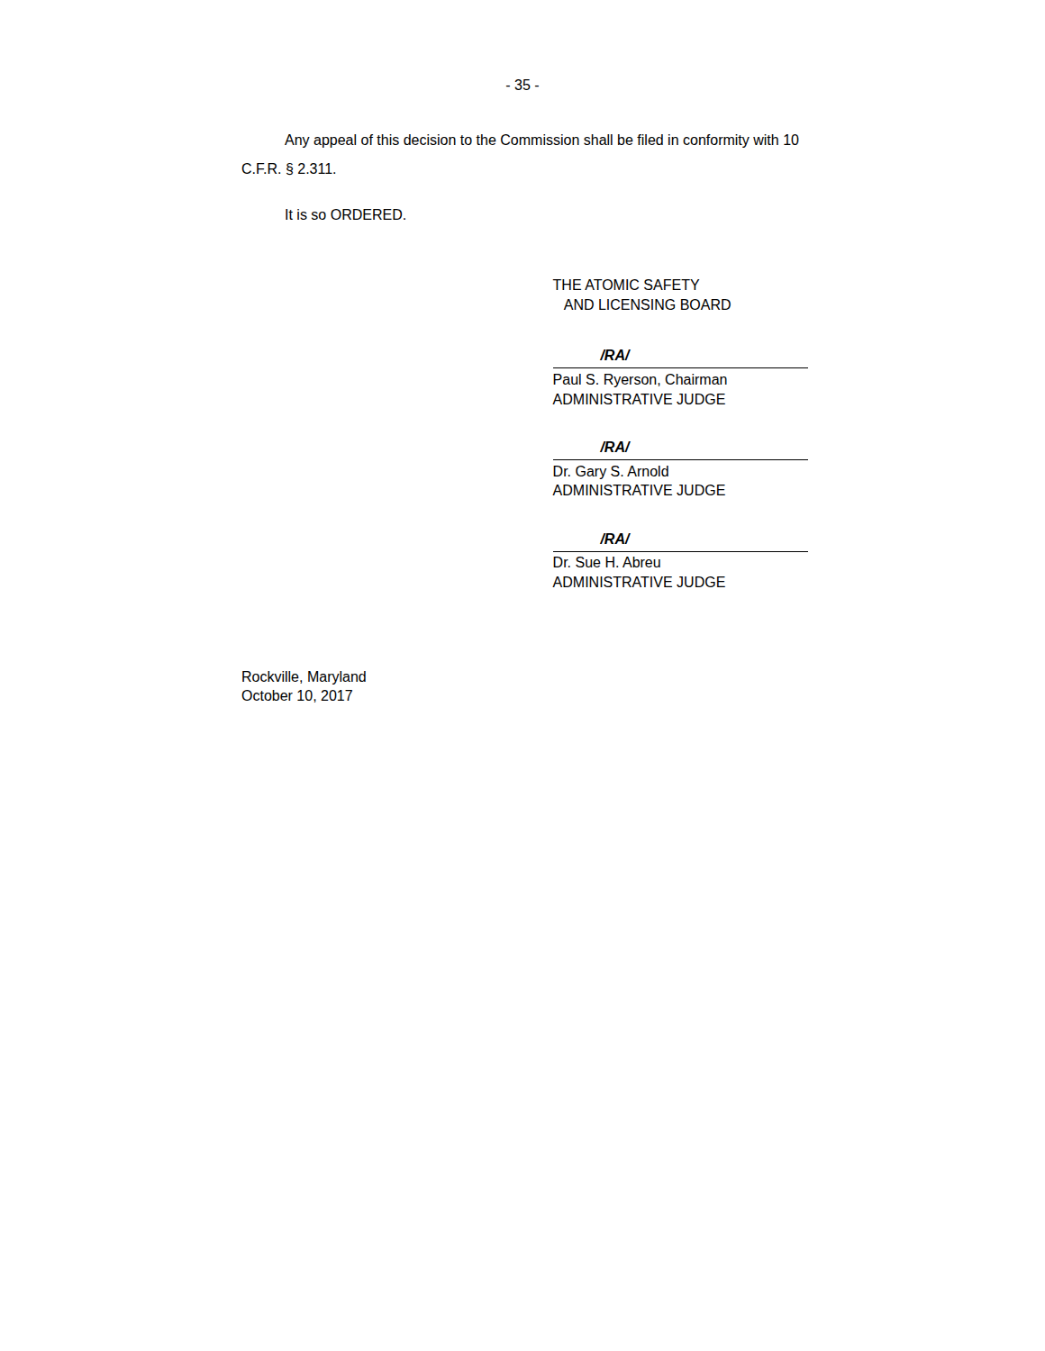- 35 -
Any appeal of this decision to the Commission shall be filed in conformity with 10 C.F.R. § 2.311.
It is so ORDERED.
THE ATOMIC SAFETY
AND LICENSING BOARD
/RA/
Paul S. Ryerson, Chairman
ADMINISTRATIVE JUDGE
/RA/
Dr. Gary S. Arnold
ADMINISTRATIVE JUDGE
/RA/
Dr. Sue H. Abreu
ADMINISTRATIVE JUDGE
Rockville, Maryland
October 10, 2017